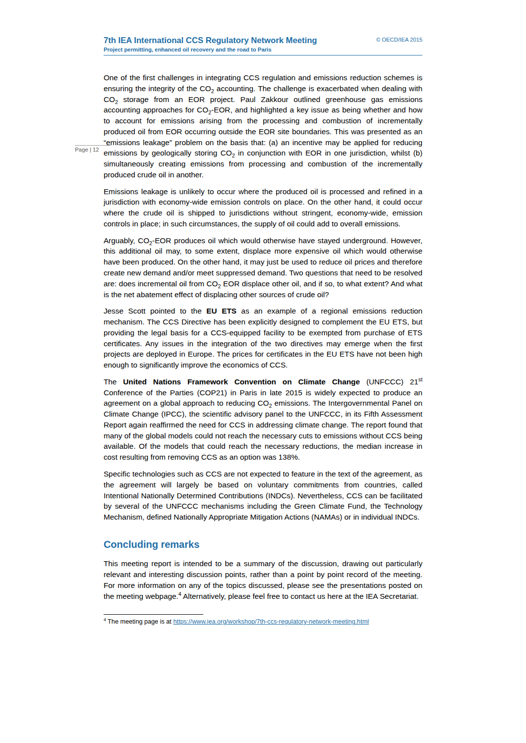7th IEA International CCS Regulatory Network Meeting
Project permitting, enhanced oil recovery and the road to Paris
© OECD/IEA 2015
Page | 12
One of the first challenges in integrating CCS regulation and emissions reduction schemes is ensuring the integrity of the CO2 accounting. The challenge is exacerbated when dealing with CO2 storage from an EOR project. Paul Zakkour outlined greenhouse gas emissions accounting approaches for CO2-EOR, and highlighted a key issue as being whether and how to account for emissions arising from the processing and combustion of incrementally produced oil from EOR occurring outside the EOR site boundaries. This was presented as an “emissions leakage” problem on the basis that: (a) an incentive may be applied for reducing emissions by geologically storing CO2 in conjunction with EOR in one jurisdiction, whilst (b) simultaneously creating emissions from processing and combustion of the incrementally produced crude oil in another.
Emissions leakage is unlikely to occur where the produced oil is processed and refined in a jurisdiction with economy-wide emission controls on place. On the other hand, it could occur where the crude oil is shipped to jurisdictions without stringent, economy-wide, emission controls in place; in such circumstances, the supply of oil could add to overall emissions.
Arguably, CO2-EOR produces oil which would otherwise have stayed underground. However, this additional oil may, to some extent, displace more expensive oil which would otherwise have been produced. On the other hand, it may just be used to reduce oil prices and therefore create new demand and/or meet suppressed demand. Two questions that need to be resolved are: does incremental oil from CO2 EOR displace other oil, and if so, to what extent? And what is the net abatement effect of displacing other sources of crude oil?
Jesse Scott pointed to the EU ETS as an example of a regional emissions reduction mechanism. The CCS Directive has been explicitly designed to complement the EU ETS, but providing the legal basis for a CCS-equipped facility to be exempted from purchase of ETS certificates. Any issues in the integration of the two directives may emerge when the first projects are deployed in Europe. The prices for certificates in the EU ETS have not been high enough to significantly improve the economics of CCS.
The United Nations Framework Convention on Climate Change (UNFCCC) 21st Conference of the Parties (COP21) in Paris in late 2015 is widely expected to produce an agreement on a global approach to reducing CO2 emissions. The Intergovernmental Panel on Climate Change (IPCC), the scientific advisory panel to the UNFCCC, in its Fifth Assessment Report again reaffirmed the need for CCS in addressing climate change. The report found that many of the global models could not reach the necessary cuts to emissions without CCS being available. Of the models that could reach the necessary reductions, the median increase in cost resulting from removing CCS as an option was 138%.
Specific technologies such as CCS are not expected to feature in the text of the agreement, as the agreement will largely be based on voluntary commitments from countries, called Intentional Nationally Determined Contributions (INDCs). Nevertheless, CCS can be facilitated by several of the UNFCCC mechanisms including the Green Climate Fund, the Technology Mechanism, defined Nationally Appropriate Mitigation Actions (NAMAs) or in individual INDCs.
Concluding remarks
This meeting report is intended to be a summary of the discussion, drawing out particularly relevant and interesting discussion points, rather than a point by point record of the meeting. For more information on any of the topics discussed, please see the presentations posted on the meeting webpage.4 Alternatively, please feel free to contact us here at the IEA Secretariat.
4 The meeting page is at https://www.iea.org/workshop/7th-ccs-regulatory-network-meeting.html